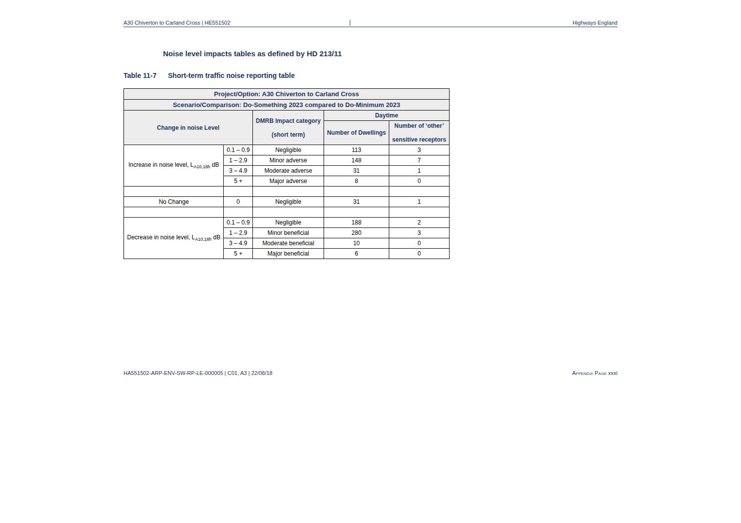A30 Chiverton to Carland Cross | HE551502
Highways England
Noise level impacts tables as defined by HD 213/11
Table 11-7 Short-term traffic noise reporting table
| Project/Option: A30 Chiverton to Carland Cross |
| --- |
| Scenario/Comparison: Do-Something 2023 compared to Do-Minimum 2023 |
| Change in noise Level | DMRB Impact category (short term) | Daytime |
| Number of Dwellings | Number of ‘other’ sensitive receptors |
| Increase in noise level, L A10,18h dB | 0.1 – 0.9 | Negligible | 113 | 3 |
| 1 – 2.9 | Minor adverse | 148 | 7 |
| 3 – 4.9 | Moderate adverse | 31 | 1 |
| 5 + | Major adverse | 8 | 0 |
| No Change | 0 | Negligible | 31 | 1 |
| Decrease in noise level, L A10,18h dB | 0.1 – 0.9 | Negligible | 188 | 2 |
| 1 – 2.9 | Minor beneficial | 280 | 3 |
| 3 – 4.9 | Moderate beneficial | 10 | 0 |
| 5 + | Major beneficial | 6 | 0 |
HA551502-ARP-ENV-SW-RP-LE-000005 | C01, A3 | 22/08/18
Appendix Page xxxi